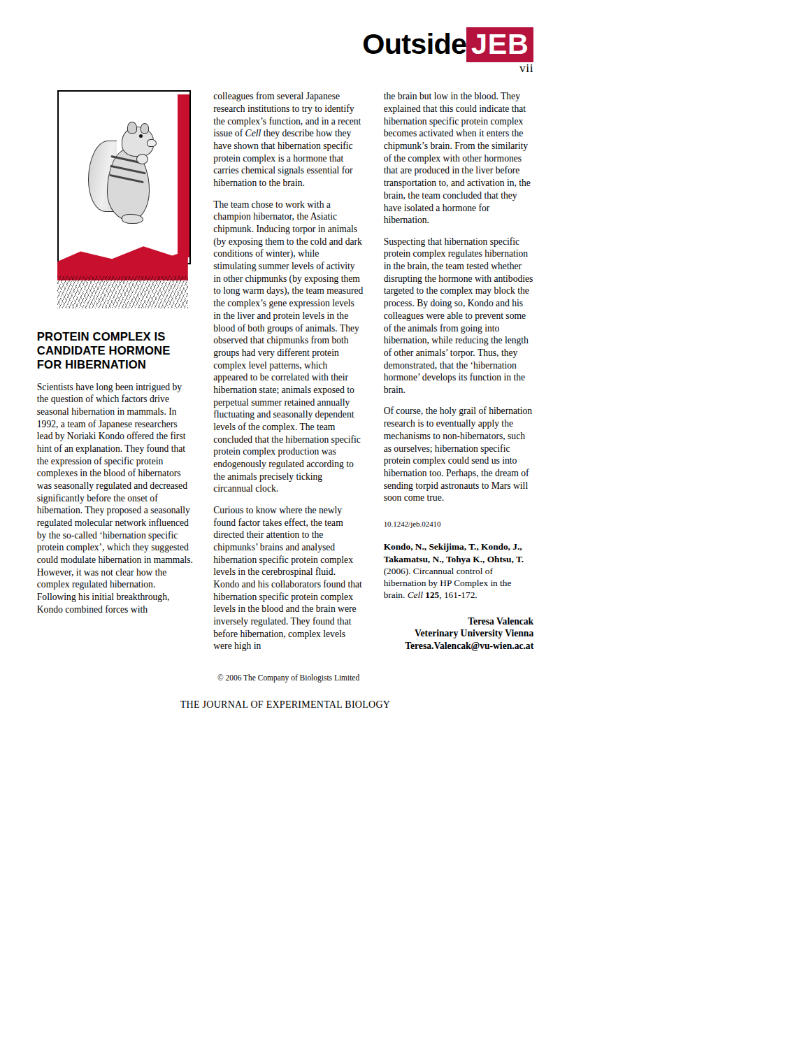Outside JEB
vii
HIBERNATION
PROTEIN COMPLEX IS CANDIDATE HORMONE FOR HIBERNATION
Scientists have long been intrigued by the question of which factors drive seasonal hibernation in mammals. In 1992, a team of Japanese researchers lead by Noriaki Kondo offered the first hint of an explanation. They found that the expression of specific protein complexes in the blood of hibernators was seasonally regulated and decreased significantly before the onset of hibernation. They proposed a seasonally regulated molecular network influenced by the so-called ‘hibernation specific protein complex’, which they suggested could modulate hibernation in mammals. However, it was not clear how the complex regulated hibernation. Following his initial breakthrough, Kondo combined forces with
colleagues from several Japanese research institutions to try to identify the complex’s function, and in a recent issue of Cell they describe how they have shown that hibernation specific protein complex is a hormone that carries chemical signals essential for hibernation to the brain.
The team chose to work with a champion hibernator, the Asiatic chipmunk. Inducing torpor in animals (by exposing them to the cold and dark conditions of winter), while stimulating summer levels of activity in other chipmunks (by exposing them to long warm days), the team measured the complex’s gene expression levels in the liver and protein levels in the blood of both groups of animals. They observed that chipmunks from both groups had very different protein complex level patterns, which appeared to be correlated with their hibernation state; animals exposed to perpetual summer retained annually fluctuating and seasonally dependent levels of the complex. The team concluded that the hibernation specific protein complex production was endogenously regulated according to the animals precisely ticking circannual clock.
Curious to know where the newly found factor takes effect, the team directed their attention to the chipmunks’ brains and analysed hibernation specific protein complex levels in the cerebrospinal fluid. Kondo and his collaborators found that hibernation specific protein complex levels in the blood and the brain were inversely regulated. They found that before hibernation, complex levels were high in
© 2006 The Company of Biologists Limited
the brain but low in the blood. They explained that this could indicate that hibernation specific protein complex becomes activated when it enters the chipmunk’s brain. From the similarity of the complex with other hormones that are produced in the liver before transportation to, and activation in, the brain, the team concluded that they have isolated a hormone for hibernation.
Suspecting that hibernation specific protein complex regulates hibernation in the brain, the team tested whether disrupting the hormone with antibodies targeted to the complex may block the process. By doing so, Kondo and his colleagues were able to prevent some of the animals from going into hibernation, while reducing the length of other animals’ torpor. Thus, they demonstrated, that the ‘hibernation hormone’ develops its function in the brain.
Of course, the holy grail of hibernation research is to eventually apply the mechanisms to non-hibernators, such as ourselves; hibernation specific protein complex could send us into hibernation too. Perhaps, the dream of sending torpid astronauts to Mars will soon come true.
10.1242/jeb.02410
Kondo, N., Sekijima, T., Kondo, J., Takamatsu, N., Tohya K., Ohtsu, T. (2006). Circannual control of hibernation by HP Complex in the brain. Cell 125, 161-172.
Teresa Valencak
Veterinary University Vienna
Teresa.Valencak@vu-wien.ac.at
THE JOURNAL OF EXPERIMENTAL BIOLOGY